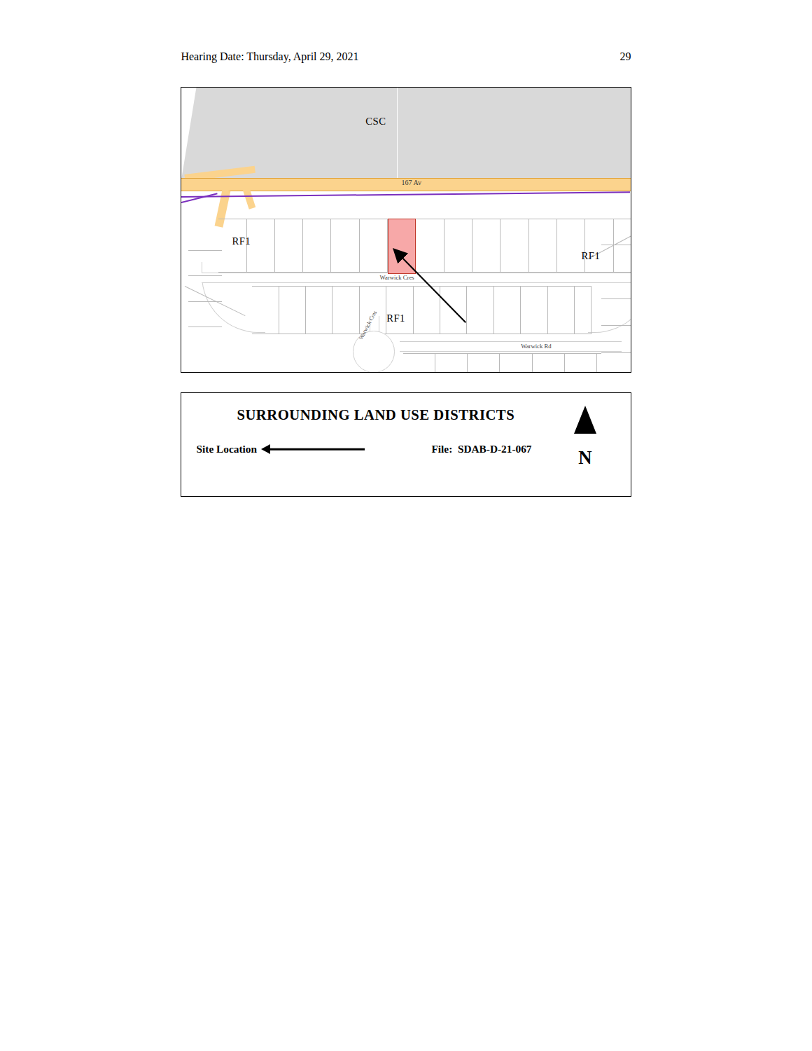Hearing Date: Thursday, April 29, 2021
29
CSC
167 Av
Warwick Cres
Warwick Cres
Warwick Rd
RF1
RF1
RF1
N
SURROUNDING LAND USE DISTRICTS
Site Location
File: SDAB-D-21-067